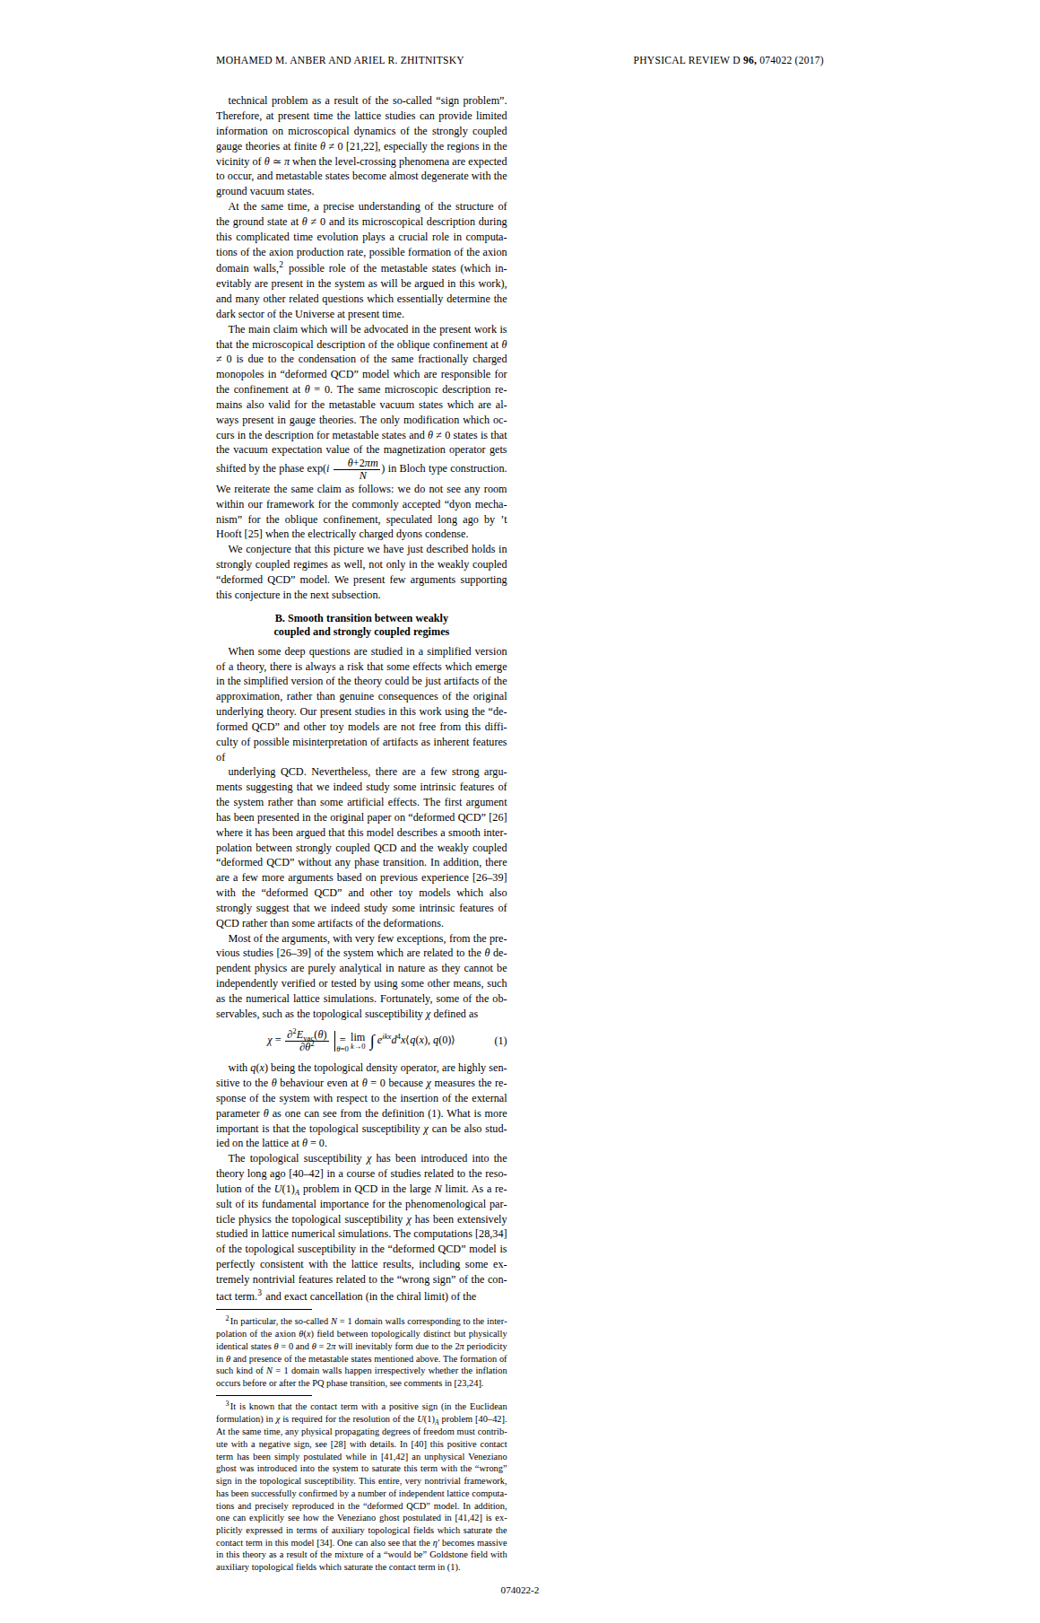Mohamed M. Anber and Ariel R. Zhitnitsky
PHYSICAL REVIEW D 96, 074022 (2017)
technical problem as a result of the so-called “sign problem”. Therefore, at present time the lattice studies can provide limited information on microscopical dynamics of the strongly coupled gauge theories at finite θ ≠ 0 [21,22], especially the regions in the vicinity of θ ≃ π when the level-crossing phenomena are expected to occur, and metastable states become almost degenerate with the ground vacuum states.
At the same time, a precise understanding of the structure of the ground state at θ ≠ 0 and its microscopical description during this complicated time evolution plays a crucial role in computations of the axion production rate, possible formation of the axion domain walls,2 possible role of the metastable states (which inevitably are present in the system as will be argued in this work), and many other related questions which essentially determine the dark sector of the Universe at present time.
The main claim which will be advocated in the present work is that the microscopical description of the oblique confinement at θ ≠ 0 is due to the condensation of the same fractionally charged monopoles in “deformed QCD” model which are responsible for the confinement at θ = 0. The same microscopic description remains also valid for the metastable vacuum states which are always present in gauge theories. The only modification which occurs in the description for metastable states and θ ≠ 0 states is that the vacuum expectation value of the magnetization operator gets shifted by the phase exp(i θ+2πm N) in Bloch type construction. We reiterate the same claim as follows: we do not see any room within our framework for the commonly accepted “dyon mechanism” for the oblique confinement, speculated long ago by ’t Hooft [25] when the electrically charged dyons condense.
We conjecture that this picture we have just described holds in strongly coupled regimes as well, not only in the weakly coupled “deformed QCD” model. We present few arguments supporting this conjecture in the next subsection.
B. Smooth transition between weakly
coupled and strongly coupled regimes
When some deep questions are studied in a simplified version of a theory, there is always a risk that some effects which emerge in the simplified version of the theory could be just artifacts of the approximation, rather than genuine consequences of the original underlying theory. Our present studies in this work using the “deformed QCD” and other toy models are not free from this difficulty of possible misinterpretation of artifacts as inherent features of
underlying QCD. Nevertheless, there are a few strong arguments suggesting that we indeed study some intrinsic features of the system rather than some artificial effects. The first argument has been presented in the original paper on “deformed QCD” [26] where it has been argued that this model describes a smooth interpolation between strongly coupled QCD and the weakly coupled “deformed QCD” without any phase transition. In addition, there are a few more arguments based on previous experience [26–39] with the “deformed QCD” and other toy models which also strongly suggest that we indeed study some intrinsic features of QCD rather than some artifacts of the deformations.
Most of the arguments, with very few exceptions, from the previous studies [26–39] of the system which are related to the θ dependent physics are purely analytical in nature as they cannot be independently verified or tested by using some other means, such as the numerical lattice simulations. Fortunately, some of the observables, such as the topological susceptibility χ defined as
χ = ∂2Evac(θ)∂θ2 θ=0 = lim k→0 ∫ eikxd4x⟨q(x), q(0)⟩ (1)
with q(x) being the topological density operator, are highly sensitive to the θ behaviour even at θ = 0 because χ measures the response of the system with respect to the insertion of the external parameter θ as one can see from the definition (1). What is more important is that the topological susceptibility χ can be also studied on the lattice at θ = 0.
The topological susceptibility χ has been introduced into the theory long ago [40–42] in a course of studies related to the resolution of the U(1)A problem in QCD in the large N limit. As a result of its fundamental importance for the phenomenological particle physics the topological susceptibility χ has been extensively studied in lattice numerical simulations. The computations [28,34] of the topological susceptibility in the “deformed QCD” model is perfectly consistent with the lattice results, including some extremely nontrivial features related to the “wrong sign” of the contact term.3 and exact cancellation (in the chiral limit) of the
2 In particular, the so-called N = 1 domain walls corresponding to the interpolation of the axion θ(x) field between topologically distinct but physically identical states θ = 0 and θ = 2π will inevitably form due to the 2π periodicity in θ and presence of the metastable states mentioned above. The formation of such kind of N = 1 domain walls happen irrespectively whether the inflation occurs before or after the PQ phase transition, see comments in [23,24].
3 It is known that the contact term with a positive sign (in the Euclidean formulation) in χ is required for the resolution of the U(1)A problem [40–42]. At the same time, any physical propagating degrees of freedom must contribute with a negative sign, see [28] with details. In [40] this positive contact term has been simply postulated while in [41,42] an unphysical Veneziano ghost was introduced into the system to saturate this term with the “wrong” sign in the topological susceptibility. This entire, very nontrivial framework, has been successfully confirmed by a number of independent lattice computations and precisely reproduced in the “deformed QCD” model. In addition, one can explicitly see how the Veneziano ghost postulated in [41,42] is explicitly expressed in terms of auxiliary topological fields which saturate the contact term in this model [34]. One can also see that the η′ becomes massive in this theory as a result of the mixture of a “would be” Goldstone field with auxiliary topological fields which saturate the contact term in (1).
074022-2